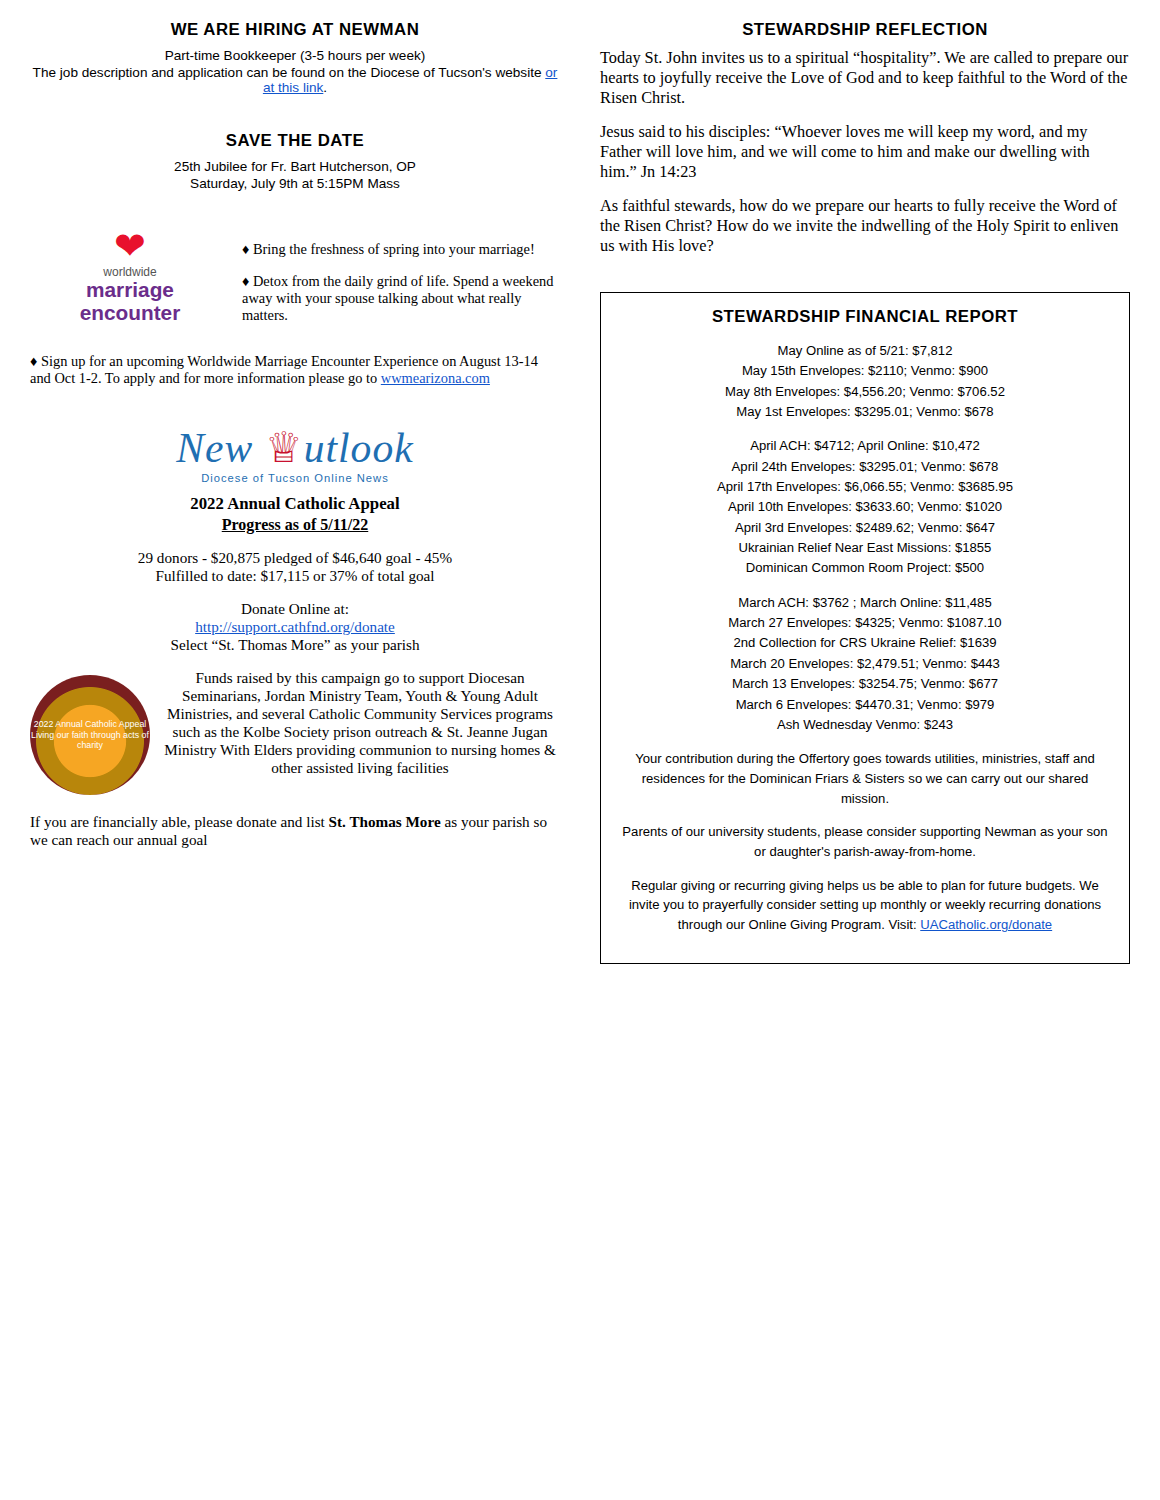WE ARE HIRING AT NEWMAN
Part-time Bookkeeper (3-5 hours per week)
The job description and application can be found on the Diocese of Tucson's website or at this link.
SAVE THE DATE
25th Jubilee for Fr. Bart Hutcherson, OP
Saturday, July 9th at 5:15PM Mass
❤
worldwide
marriage
encounter
♦ Bring the freshness of spring into your marriage!
♦ Detox from the daily grind of life. Spend a weekend away with your spouse talking about what really matters.
♦ Sign up for an upcoming Worldwide Marriage Encounter Experience on August 13-14 and Oct 1-2. To apply and for more information please go to wwmearizona.com
New ♕utlook
Diocese of Tucson Online News
2022 Annual Catholic Appeal
Progress as of 5/11/22
29 donors - $20,875 pledged of $46,640 goal - 45%
Fulfilled to date: $17,115 or 37% of total goal
Donate Online at:
http://support.cathfnd.org/donate
Select “St. Thomas More” as your parish
2022 Annual Catholic Appeal
Living our faith through acts of charity
Funds raised by this campaign go to support Diocesan Seminarians, Jordan Ministry Team, Youth & Young Adult Ministries, and several Catholic Community Services programs such as the Kolbe Society prison outreach & St. Jeanne Jugan Ministry With Elders providing communion to nursing homes & other assisted living facilities
If you are financially able, please donate and list St. Thomas More as your parish so we can reach our annual goal
STEWARDSHIP REFLECTION
Today St. John invites us to a spiritual “hospitality”. We are called to prepare our hearts to joyfully receive the Love of God and to keep faithful to the Word of the Risen Christ.
Jesus said to his disciples: “Whoever loves me will keep my word, and my Father will love him, and we will come to him and make our dwelling with him.” Jn 14:23
As faithful stewards, how do we prepare our hearts to fully receive the Word of the Risen Christ? How do we invite the indwelling of the Holy Spirit to enliven us with His love?
STEWARDSHIP FINANCIAL REPORT
May Online as of 5/21: $7,812
May 15th Envelopes: $2110; Venmo: $900
May 8th Envelopes: $4,556.20; Venmo: $706.52
May 1st Envelopes: $3295.01; Venmo: $678
April ACH: $4712; April Online: $10,472
April 24th Envelopes: $3295.01; Venmo: $678
April 17th Envelopes: $6,066.55; Venmo: $3685.95
April 10th Envelopes: $3633.60; Venmo: $1020
April 3rd Envelopes: $2489.62; Venmo: $647
Ukrainian Relief Near East Missions: $1855
Dominican Common Room Project: $500
March ACH: $3762 ; March Online: $11,485
March 27 Envelopes: $4325; Venmo: $1087.10
2nd Collection for CRS Ukraine Relief: $1639
March 20 Envelopes: $2,479.51; Venmo: $443
March 13 Envelopes: $3254.75; Venmo: $677
March 6 Envelopes: $4470.31; Venmo: $979
Ash Wednesday Venmo: $243
Your contribution during the Offertory goes towards utilities, ministries, staff and residences for the Dominican Friars & Sisters so we can carry out our shared mission.
Parents of our university students, please consider supporting Newman as your son or daughter's parish-away-from-home.
Regular giving or recurring giving helps us be able to plan for future budgets. We invite you to prayerfully consider setting up monthly or weekly recurring donations through our Online Giving Program. Visit: UACatholic.org/donate